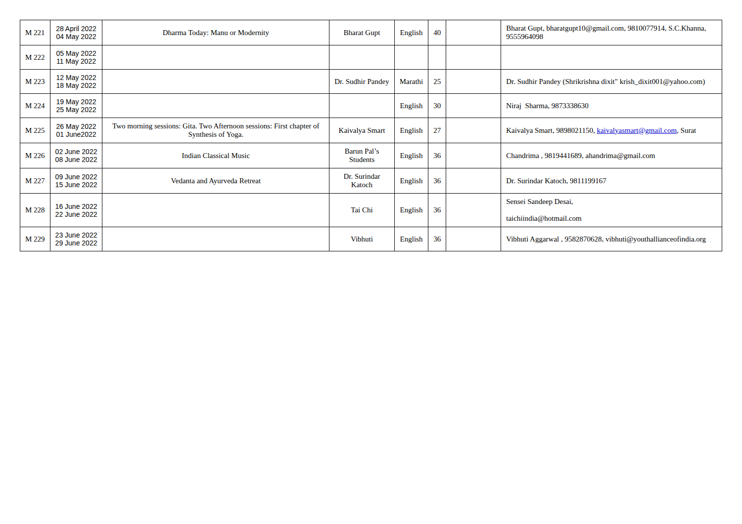| M 221 | 28 April 2022 04 May 2022 | Dharma Today: Manu or Modernity | Bharat Gupt | English | 40 | | Bharat Gupt, bharatgupt10@gmail.com, 9810077914, S.C.Khanna, 9555964098 |
| M 222 | 05 May 2022 11 May 2022 | | | | | | |
| M 223 | 12 May 2022 18 May 2022 | | Dr. Sudhir Pandey | Marathi | 25 | | Dr. Sudhir Pandey (Shrikrishna dixit" krish_dixit001@yahoo.com) |
| M 224 | 19 May 2022 25 May 2022 | | | English | 30 | | Niraj Sharma, 9873338630 |
| M 225 | 26 May 2022 01 June2022 | Two morning sessions: Gita. Two Afternoon sessions: First chapter of Synthesis of Yoga. | Kaivalya Smart | English | 27 | | Kaivalya Smart, 9898021150, kaivalyasmart@gmail.com , Surat |
| M 226 | 02 June 2022 08 June 2022 | Indian Classical Music | Barun Pal’s Students | English | 36 | | Chandrima , 9819441689, ahandrima@gmail.com |
| M 227 | 09 June 2022 15 June 2022 | Vedanta and Ayurveda Retreat | Dr. Surindar Katoch | English | 36 | | Dr. Surindar Katoch, 9811199167 |
| M 228 | 16 June 2022 22 June 2022 | | Tai Chi | English | 36 | | Sensei Sandeep Desai, taichiindia@hotmail.com |
| M 229 | 23 June 2022 29 June 2022 | | Vibhuti | English | 36 | | Vibhuti Aggarwal , 9582870628, vibhuti@youthallianceofindia.org |